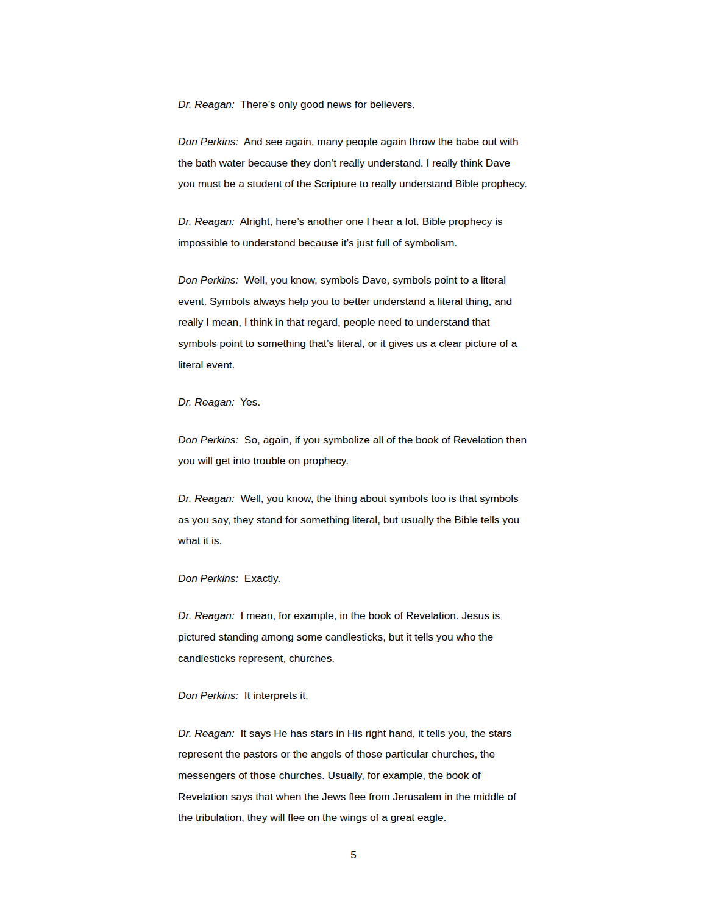Dr. Reagan: There’s only good news for believers.
Don Perkins: And see again, many people again throw the babe out with the bath water because they don’t really understand. I really think Dave you must be a student of the Scripture to really understand Bible prophecy.
Dr. Reagan: Alright, here’s another one I hear a lot. Bible prophecy is impossible to understand because it’s just full of symbolism.
Don Perkins: Well, you know, symbols Dave, symbols point to a literal event. Symbols always help you to better understand a literal thing, and really I mean, I think in that regard, people need to understand that symbols point to something that’s literal, or it gives us a clear picture of a literal event.
Dr. Reagan: Yes.
Don Perkins: So, again, if you symbolize all of the book of Revelation then you will get into trouble on prophecy.
Dr. Reagan: Well, you know, the thing about symbols too is that symbols as you say, they stand for something literal, but usually the Bible tells you what it is.
Don Perkins: Exactly.
Dr. Reagan: I mean, for example, in the book of Revelation. Jesus is pictured standing among some candlesticks, but it tells you who the candlesticks represent, churches.
Don Perkins: It interprets it.
Dr. Reagan: It says He has stars in His right hand, it tells you, the stars represent the pastors or the angels of those particular churches, the messengers of those churches. Usually, for example, the book of Revelation says that when the Jews flee from Jerusalem in the middle of the tribulation, they will flee on the wings of a great eagle.
5